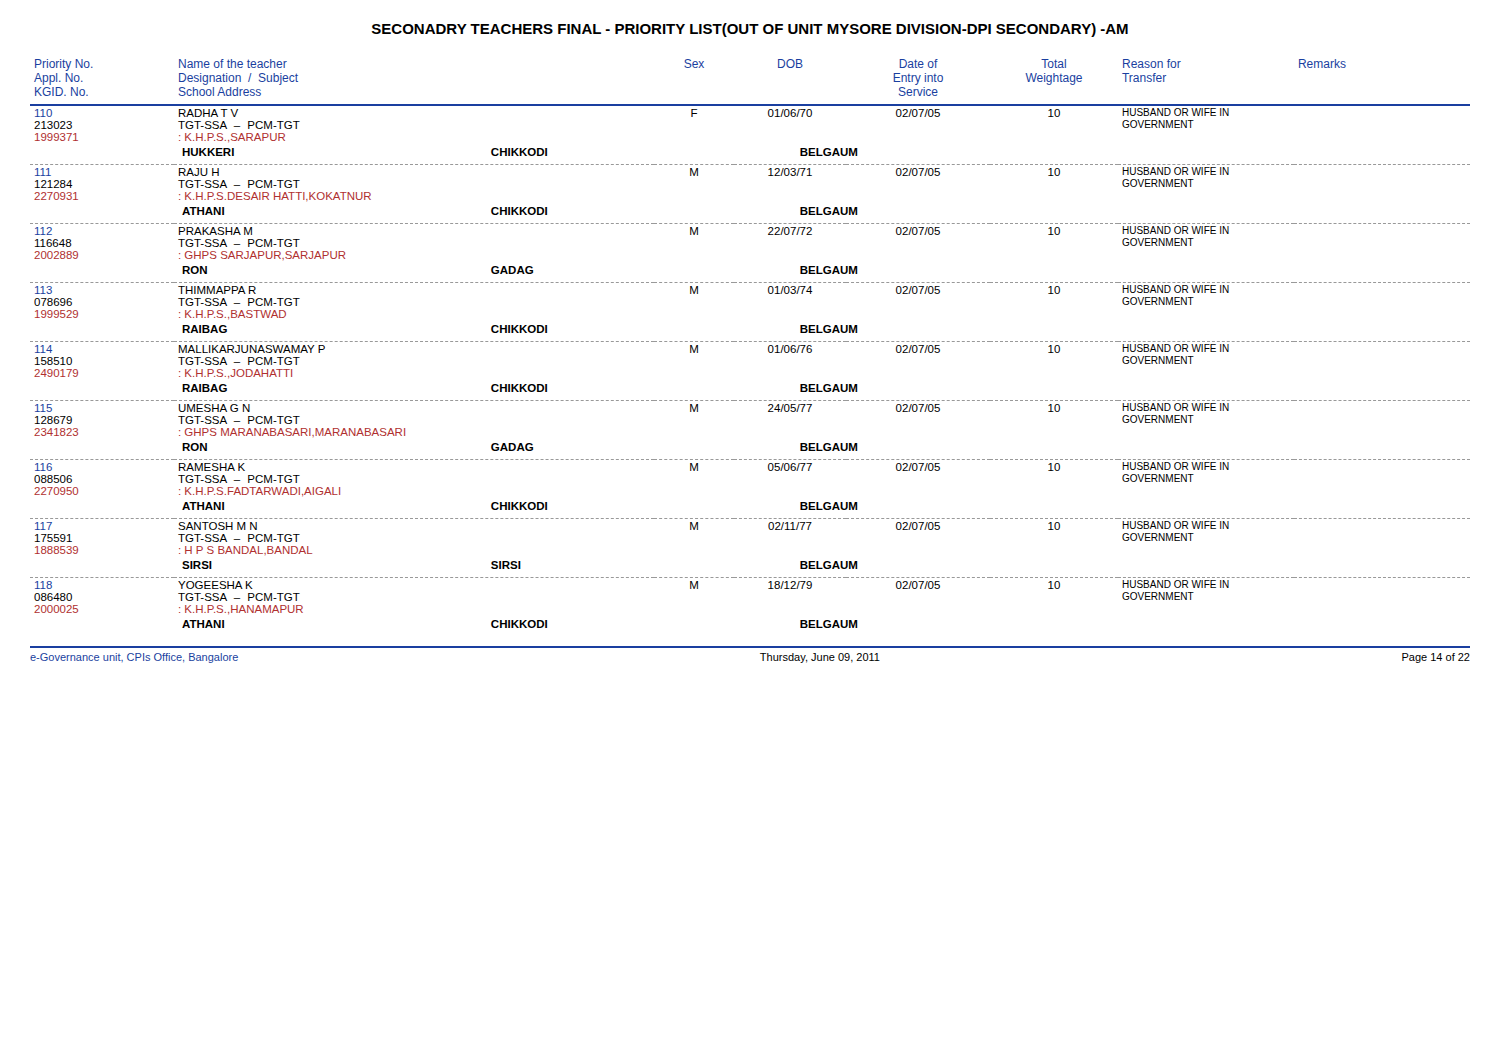SECONADRY TEACHERS FINAL - PRIORITY LIST(OUT OF UNIT MYSORE DIVISION-DPI SECONDARY) -AM
| Priority No. Appl. No. KGID. No. | Name of the teacher Designation / Subject School Address | Sex | DOB | Date of Entry into Service | Total Weightage | Reason for Transfer | Remarks |
| --- | --- | --- | --- | --- | --- | --- | --- |
| 110 213023 1999371 | RADHA T V TGT-SSA – PCM-TGT : K.H.P.S.,SARAPUR | F | 01/06/70 | 02/07/05 | 10 | HUSBAND OR WIFE IN GOVERNMENT | |
| | / HUKKERI / CHIKKODI / BELGAUM / | | |
| 111 121284 2270931 | RAJU H TGT-SSA – PCM-TGT : K.H.P.S.DESAIR HATTI,KOKATNUR | M | 12/03/71 | 02/07/05 | 10 | HUSBAND OR WIFE IN GOVERNMENT | |
| | / ATHANI / CHIKKODI / BELGAUM / | | |
| 112 116648 2002889 | PRAKASHA M TGT-SSA – PCM-TGT : GHPS SARJAPUR,SARJAPUR | M | 22/07/72 | 02/07/05 | 10 | HUSBAND OR WIFE IN GOVERNMENT | |
| | / RON / GADAG / BELGAUM / | | |
| 113 078696 1999529 | THIMMAPPA R TGT-SSA – PCM-TGT : K.H.P.S.,BASTWAD | M | 01/03/74 | 02/07/05 | 10 | HUSBAND OR WIFE IN GOVERNMENT | |
| | / RAIBAG / CHIKKODI / BELGAUM / | | |
| 114 158510 2490179 | MALLIKARJUNASWAMAY P TGT-SSA – PCM-TGT : K.H.P.S.,JODAHATTI | M | 01/06/76 | 02/07/05 | 10 | HUSBAND OR WIFE IN GOVERNMENT | |
| | / RAIBAG / CHIKKODI / BELGAUM / | | |
| 115 128679 2341823 | UMESHA G N TGT-SSA – PCM-TGT : GHPS MARANABASARI,MARANABASARI | M | 24/05/77 | 02/07/05 | 10 | HUSBAND OR WIFE IN GOVERNMENT | |
| | / RON / GADAG / BELGAUM / | | |
| 116 088506 2270950 | RAMESHA K TGT-SSA – PCM-TGT : K.H.P.S.FADTARWADI,AIGALI | M | 05/06/77 | 02/07/05 | 10 | HUSBAND OR WIFE IN GOVERNMENT | |
| | / ATHANI / CHIKKODI / BELGAUM / | | |
| 117 175591 1888539 | SANTOSH M N TGT-SSA – PCM-TGT : H P S BANDAL,BANDAL | M | 02/11/77 | 02/07/05 | 10 | HUSBAND OR WIFE IN GOVERNMENT | |
| | / SIRSI / SIRSI / BELGAUM / | | |
| 118 086480 2000025 | YOGEESHA K TGT-SSA – PCM-TGT : K.H.P.S.,HANAMAPUR | M | 18/12/79 | 02/07/05 | 10 | HUSBAND OR WIFE IN GOVERNMENT | |
| | / ATHANI / CHIKKODI / BELGAUM / | | |
e-Governance unit, CPIs Office, Bangalore
Thursday, June 09, 2011
Page 14 of 22